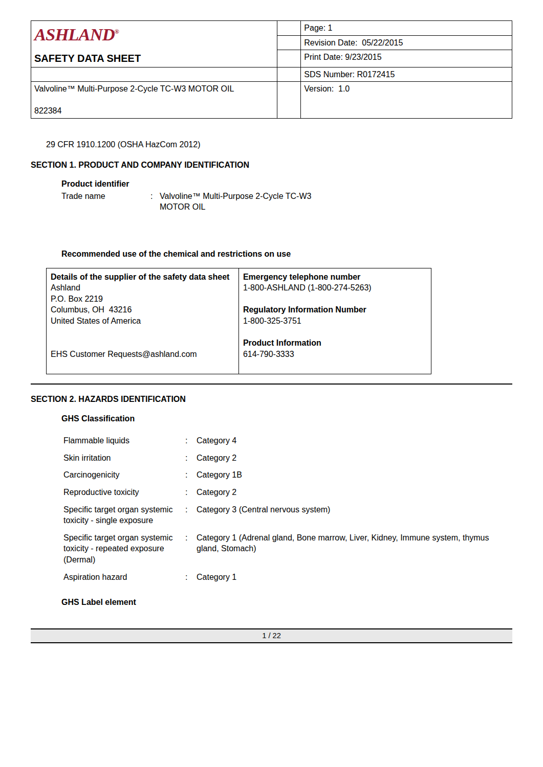| ASHLAND ® | | Page: 1 |
| | Revision Date: 05/22/2015 |
| SAFETY DATA SHEET | | Print Date: 9/23/2015 |
| | | SDS Number: R0172415 |
| Valvoline™ Multi-Purpose 2-Cycle TC-W3 MOTOR OIL 822384 | | Version: 1.0 |
29 CFR 1910.1200 (OSHA HazCom 2012)
SECTION 1. PRODUCT AND COMPANY IDENTIFICATION
Product identifier
| Trade name | : | Valvoline™ Multi-Purpose 2-Cycle TC-W3 MOTOR OIL |
Recommended use of the chemical and restrictions on use
| Details of the supplier of the safety data sheet Ashland P.O. Box 2219 Columbus, OH 43216 United States of America EHS Customer Requests@ashland.com | Emergency telephone number 1-800-ASHLAND (1-800-274-5263) Regulatory Information Number 1-800-325-3751 Product Information 614-790-3333 |
SECTION 2. HAZARDS IDENTIFICATION
GHS Classification
| Flammable liquids | : | Category 4 |
| Skin irritation | : | Category 2 |
| Carcinogenicity | : | Category 1B |
| Reproductive toxicity | : | Category 2 |
| Specific target organ systemic toxicity - single exposure | : | Category 3 (Central nervous system) |
| Specific target organ systemic toxicity - repeated exposure (Dermal) | : | Category 1 (Adrenal gland, Bone marrow, Liver, Kidney, Immune system, thymus gland, Stomach) |
| Aspiration hazard | : | Category 1 |
GHS Label element
1 / 22